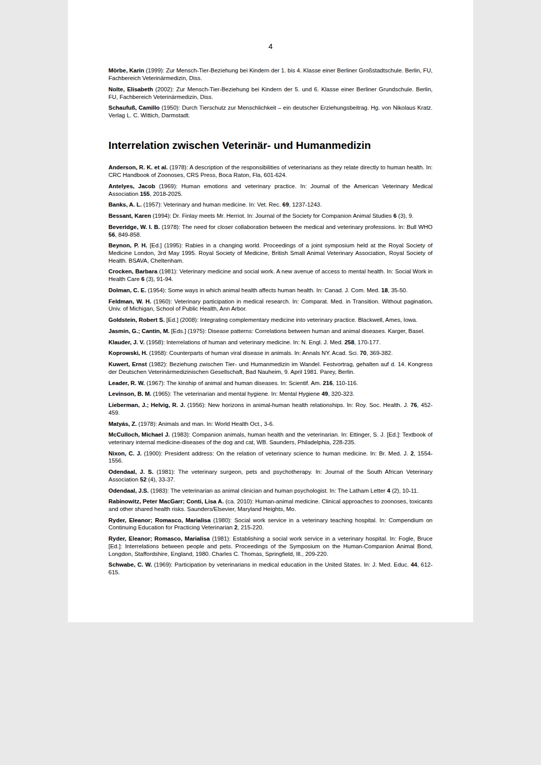4
Mörbe, Karin (1999): Zur Mensch-Tier-Beziehung bei Kindern der 1. bis 4. Klasse einer Berliner Großstadtschule. Berlin, FU, Fachbereich Veterinärmedizin, Diss.
Nolte, Elisabeth (2002): Zur Mensch-Tier-Beziehung bei Kindern der 5. und 6. Klasse einer Berliner Grundschule. Berlin, FU, Fachbereich Veterinärmedizin, Diss.
Schaufuß, Camillo (1950): Durch Tierschutz zur Menschlichkeit – ein deutscher Erziehungsbeitrag. Hg. von Nikolaus Kratz. Verlag L. C. Wittich, Darmstadt.
Interrelation zwischen Veterinär- und Humanmedizin
Anderson, R. K. et al. (1978): A description of the responsibilities of veterinarians as they relate directly to human health. In: CRC Handbook of Zoonoses, CRS Press, Boca Raton, Fla, 601-624.
Antelyes, Jacob (1969): Human emotions and veterinary practice. In: Journal of the American Veterinary Medical Association 155, 2018-2025.
Banks, A. L. (1957): Veterinary and human medicine. In: Vet. Rec. 69, 1237-1243.
Bessant, Karen (1994): Dr. Finlay meets Mr. Herriot. In: Journal of the Society for Companion Animal Studies 6 (3), 9.
Beveridge, W. I. B. (1978): The need for closer collaboration between the medical and veterinary professions. In: Bull WHO 56, 849-858.
Beynon, P. H. [Ed.] (1995): Rabies in a changing world. Proceedings of a joint symposium held at the Royal Society of Medicine London, 3rd May 1995. Royal Society of Medicine, British Small Animal Veterinary Association, Royal Society of Health. BSAVA, Cheltenham.
Crocken, Barbara (1981): Veterinary medicine and social work. A new avenue of access to mental health. In: Social Work in Health Care 6 (3), 91-94.
Dolman, C. E. (1954): Some ways in which animal health affects human health. In: Canad. J. Com. Med. 18, 35-50.
Feldman, W. H. (1960): Veterinary participation in medical research. In: Comparat. Med. in Transition. Without pagination. Univ. of Michigan, School of Public Health, Ann Arbor.
Goldstein, Robert S. [Ed.] (2008): Integrating complementary medicine into veterinary practice. Blackwell, Ames, Iowa.
Jasmin, G.; Cantin, M. [Eds.] (1975): Disease patterns: Correlations between human and animal diseases. Karger, Basel.
Klauder, J. V. (1958): Interrelations of human and veterinary medicine. In: N. Engl. J. Med. 258, 170-177.
Koprowski, H. (1958): Counterparts of human viral disease in animals. In: Annals NY. Acad. Sci. 70, 369-382.
Kuwert, Ernst (1982): Beziehung zwischen Tier- und Humanmedizin im Wandel. Festvortrag, gehalten auf d. 14. Kongress der Deutschen Veterinärmedizinischen Gesellschaft, Bad Nauheim, 9. April 1981. Parey, Berlin.
Leader, R. W. (1967): The kinship of animal and human diseases. In: Scientif. Am. 216, 110-116.
Levinson, B. M. (1965): The veterinarian and mental hygiene. In: Mental Hygiene 49, 320-323.
Lieberman, J.; Helvig, R. J. (1956): New horizons in animal-human health relationships. In: Roy. Soc. Health. J. 76, 452-459.
Matyás, Z. (1978): Animals and man. In: World Health Oct., 3-6.
McCulloch, Michael J. (1983): Companion animals, human health and the veterinarian. In: Ettinger, S. J. [Ed.]: Textbook of veterinary internal medicine-diseases of the dog and cat, WB. Saunders, Philadelphia, 228-235.
Nixon, C. J. (1900): President address: On the relation of veterinary science to human medicine. In: Br. Med. J. 2, 1554-1556.
Odendaal, J. S. (1981): The veterinary surgeon, pets and psychotherapy. In: Journal of the South African Veterinary Association 52 (4), 33-37.
Odendaal, J.S. (1983): The veterinarian as animal clinician and human psychologist. In: The Latham Letter 4 (2), 10-11.
Rabinowitz, Peter MacGarr; Conti, Lisa A. (ca. 2010): Human-animal medicine. Clinical approaches to zoonoses, toxicants and other shared health risks. Saunders/Elsevier, Maryland Heights, Mo.
Ryder, Eleanor; Romasco, Marialisa (1980): Social work service in a veterinary teaching hospital. In: Compendium on Continuing Education for Practicing Veterinarian 2, 215-220.
Ryder, Eleanor; Romasco, Marialisa (1981): Establishing a social work service in a veterinary hospital. In: Fogle, Bruce [Ed.]: Interrelations between people and pets. Proceedings of the Symposium on the Human-Companion Animal Bond, Longdon, Staffordshire, England, 1980. Charles C. Thomas, Springfield, Ill., 209-220.
Schwabe, C. W. (1969): Participation by veterinarians in medical education in the United States. In: J. Med. Educ. 44, 612-615.